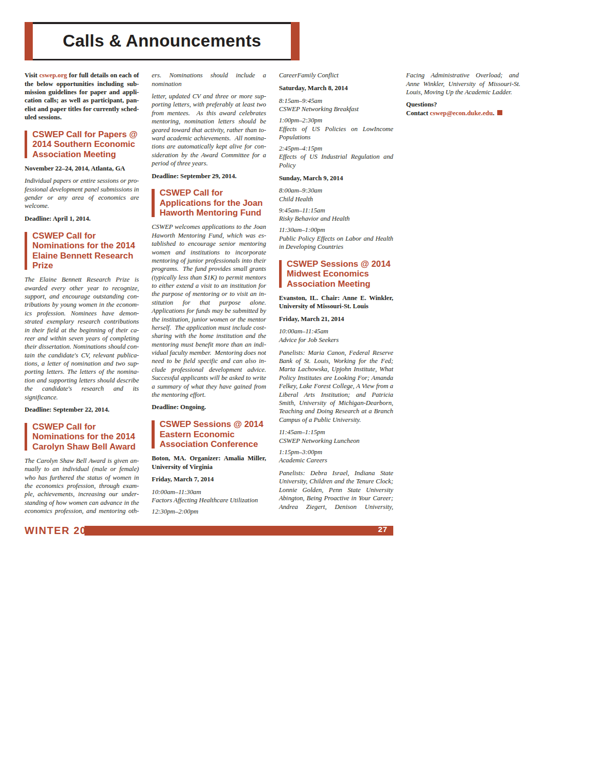Calls & Announcements
Visit cswep.org for full details on each of the below opportunities including submission guidelines for paper and application calls; as well as participant, panelist and paper titles for currently scheduled sessions.
CSWEP Call for Papers @ 2014 Southern Economic Association Meeting
November 22–24, 2014, Atlanta, GA
Individual papers or entire sessions or professional development panel submissions in gender or any area of economics are welcome.
Deadline: April 1, 2014.
CSWEP Call for Nominations for the 2014 Elaine Bennett Research Prize
The Elaine Bennett Research Prize is awarded every other year to recognize, support, and encourage outstanding contributions by young women in the economics profession. Nominees have demonstrated exemplary research contributions in their field at the beginning of their career and within seven years of completing their dissertation. Nominations should contain the candidate's CV, relevant publications, a letter of nomination and two supporting letters. The letters of the nomination and supporting letters should describe the candidate's research and its significance.
Deadline: September 22, 2014.
CSWEP Call for Nominations for the 2014 Carolyn Shaw Bell Award
The Carolyn Shaw Bell Award is given annually to an individual (male or female) who has furthered the status of women in the economics profession, through example, achievements, increasing our understanding of how women can advance in the economics profession, and mentoring others. Nominations should include a nomination
letter, updated CV and three or more supporting letters, with preferably at least two from mentees. As this award celebrates mentoring, nomination letters should be geared toward that activity, rather than toward academic achievements. All nominations are automatically kept alive for consideration by the Award Committee for a period of three years.
Deadline: September 29, 2014.
CSWEP Call for Applications for the Joan Haworth Mentoring Fund
CSWEP welcomes applications to the Joan Haworth Mentoring Fund, which was established to encourage senior mentoring women and institutions to incorporate mentoring of junior professionals into their programs. The fund provides small grants (typically less than $1K) to permit mentors to either extend a visit to an institution for the purpose of mentoring or to visit an institution for that purpose alone. Applications for funds may be submitted by the institution, junior women or the mentor herself. The application must include cost-sharing with the home institution and the mentoring must benefit more than an individual faculty member. Mentoring does not need to be field specific and can also include professional development advice. Successful applicants will be asked to write a summary of what they have gained from the mentoring effort.
Deadline: Ongoing.
CSWEP Sessions @ 2014 Eastern Economic Association Conference
Boton, MA. Organizer: Amalia Miller, University of Virginia
Friday, March 7, 2014
10:00am–11:30am
Factors Affecting Healthcare Utilization
12:30pm–2:00pm
CareerFamily Conflict
Saturday, March 8, 2014
8:15am–9:45am
CSWEP Networking Breakfast
1:00pm–2:30pm
Effects of US Policies on LowIncome Populations
2:45pm–4:15pm
Effects of US Industrial Regulation and Policy
Sunday, March 9, 2014
8:00am–9:30am
Child Health
9:45am–11:15am
Risky Behavior and Health
11:30am–1:00pm
Public Policy Effects on Labor and Health in Developing Countries
CSWEP Sessions @ 2014 Midwest Economics Association Meeting
Evanston, IL. Chair: Anne E. Winkler, University of Missouri-St. Louis
Friday, March 21, 2014
10:00am–11:45am
Advice for Job Seekers
Panelists: Maria Canon, Federal Reserve Bank of St. Louis, Working for the Fed; Marta Lachowska, Upjohn Institute, What Policy Institutes are Looking For; Amanda Felkey, Lake Forest College, A View from a Liberal Arts Institution; and Patricia Smith, University of Michigan-Dearborn, Teaching and Doing Research at a Branch Campus of a Public University.
11:45am–1:15pm
CSWEP Networking Luncheon
1:15pm–3:00pm
Academic Careers
Panelists: Debra Israel, Indiana State University, Children and the Tenure Clock; Lonnie Golden, Penn State University Abington, Being Proactive in Your Career; Andrea Ziegert, Denison University, Facing Administrative Overload; and Anne Winkler, University of Missouri-St. Louis, Moving Up the Academic Ladder.
Questions?
Contact cswep@econ.duke.edu.
WINTER 2014
27